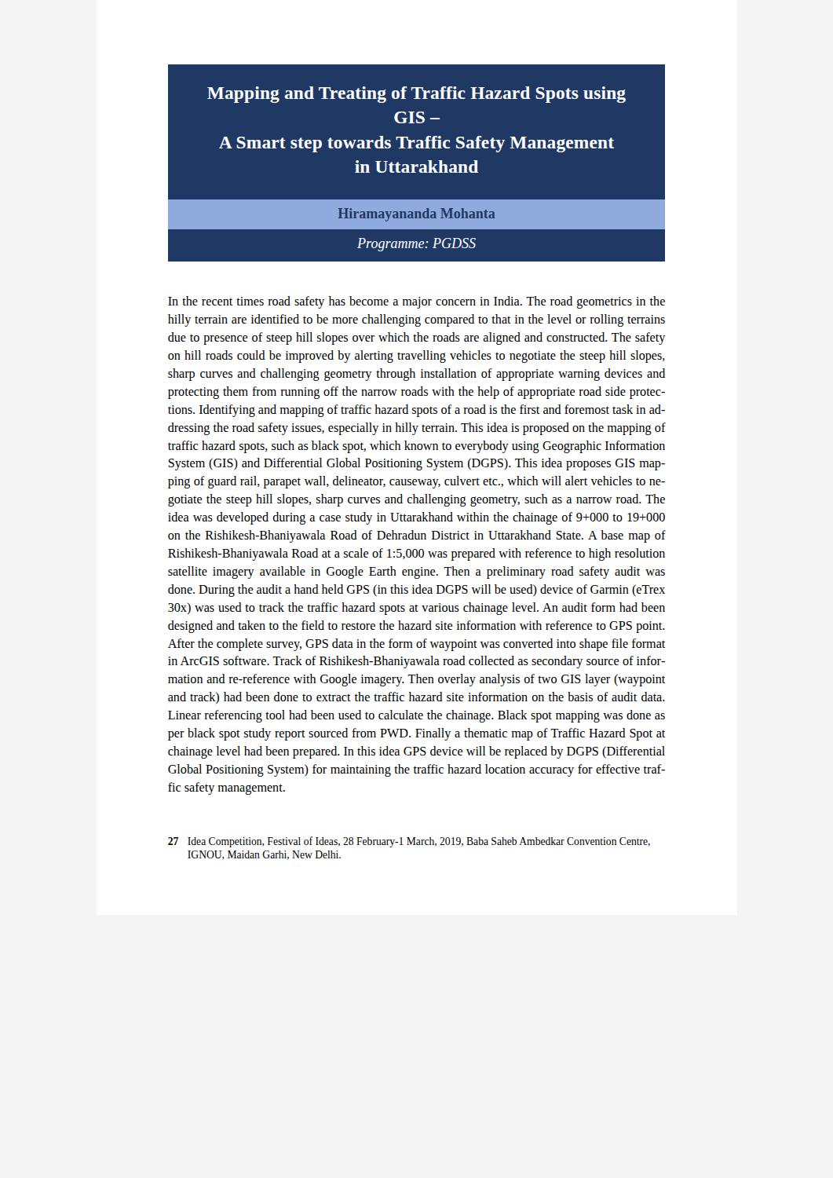Mapping and Treating of Traffic Hazard Spots using GIS –
A Smart step towards Traffic Safety Management
in Uttarakhand
Hiramayananda Mohanta
Programme: PGDSS
In the recent times road safety has become a major concern in India. The road geometrics in the hilly terrain are identified to be more challenging compared to that in the level or rolling terrains due to presence of steep hill slopes over which the roads are aligned and constructed. The safety on hill roads could be improved by alerting travelling vehicles to negotiate the steep hill slopes, sharp curves and challenging geometry through installation of appropriate warning devices and protecting them from running off the narrow roads with the help of appropriate road side protections. Identifying and mapping of traffic hazard spots of a road is the first and foremost task in addressing the road safety issues, especially in hilly terrain. This idea is proposed on the mapping of traffic hazard spots, such as black spot, which known to everybody using Geographic Information System (GIS) and Differential Global Positioning System (DGPS). This idea proposes GIS mapping of guard rail, parapet wall, delineator, causeway, culvert etc., which will alert vehicles to negotiate the steep hill slopes, sharp curves and challenging geometry, such as a narrow road. The idea was developed during a case study in Uttarakhand within the chainage of 9+000 to 19+000 on the Rishikesh-Bhaniyawala Road of Dehradun District in Uttarakhand State. A base map of Rishikesh-Bhaniyawala Road at a scale of 1:5,000 was prepared with reference to high resolution satellite imagery available in Google Earth engine. Then a preliminary road safety audit was done. During the audit a hand held GPS (in this idea DGPS will be used) device of Garmin (eTrex 30x) was used to track the traffic hazard spots at various chainage level. An audit form had been designed and taken to the field to restore the hazard site information with reference to GPS point. After the complete survey, GPS data in the form of waypoint was converted into shape file format in ArcGIS software. Track of Rishikesh-Bhaniyawala road collected as secondary source of information and re-reference with Google imagery. Then overlay analysis of two GIS layer (waypoint and track) had been done to extract the traffic hazard site information on the basis of audit data. Linear referencing tool had been used to calculate the chainage. Black spot mapping was done as per black spot study report sourced from PWD. Finally a thematic map of Traffic Hazard Spot at chainage level had been prepared. In this idea GPS device will be replaced by DGPS (Differential Global Positioning System) for maintaining the traffic hazard location accuracy for effective traffic safety management.
27 Idea Competition, Festival of Ideas, 28 February-1 March, 2019, Baba Saheb Ambedkar Convention Centre, IGNOU, Maidan Garhi, New Delhi.